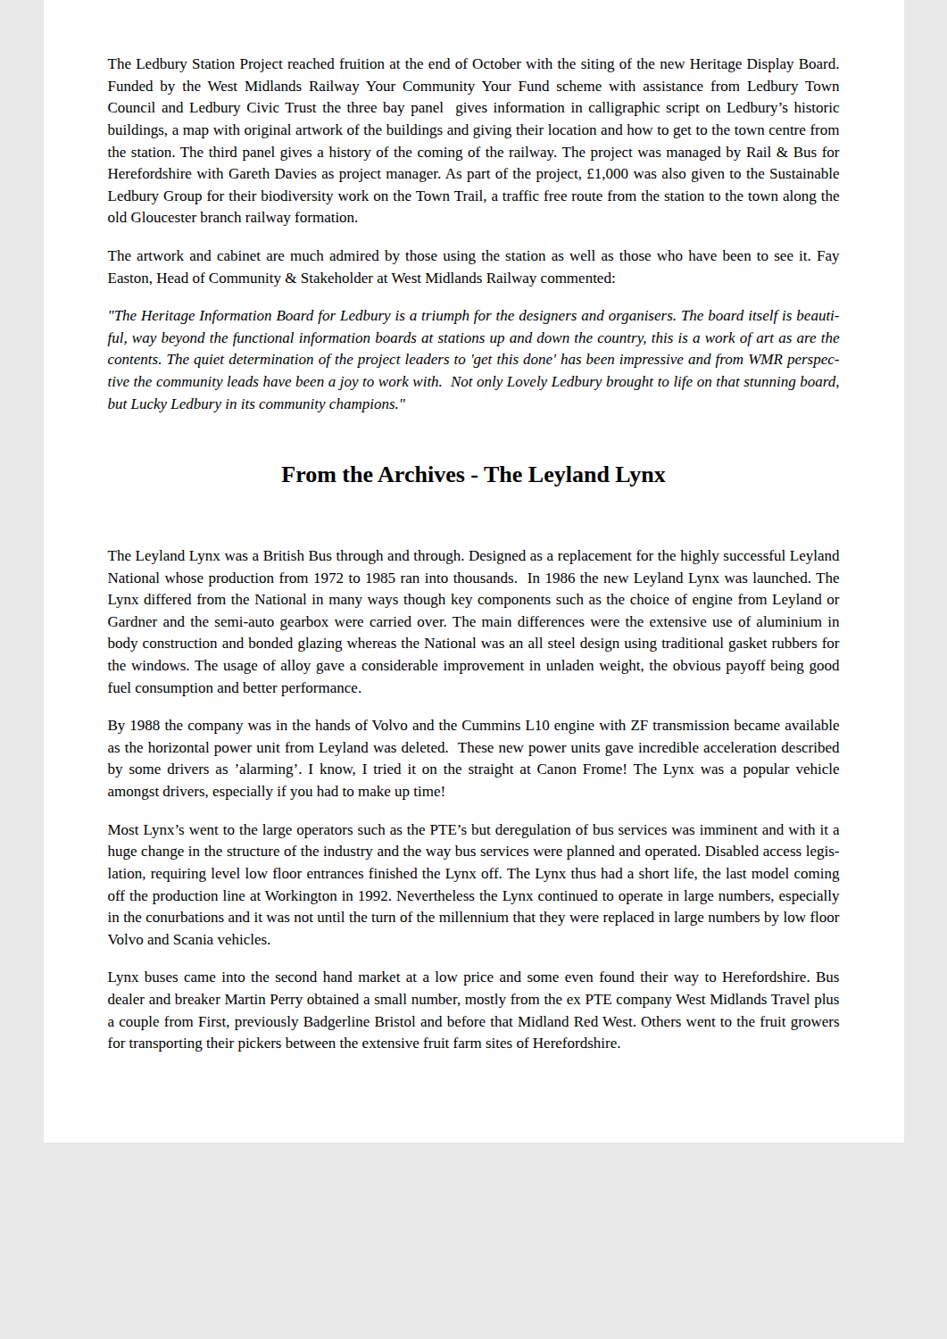The Ledbury Station Project reached fruition at the end of October with the siting of the new Heritage Display Board. Funded by the West Midlands Railway Your Community Your Fund scheme with assistance from Ledbury Town Council and Ledbury Civic Trust the three bay panel gives information in calligraphic script on Ledbury’s historic buildings, a map with original artwork of the buildings and giving their location and how to get to the town centre from the station. The third panel gives a history of the coming of the railway. The project was managed by Rail & Bus for Herefordshire with Gareth Davies as project manager. As part of the project, £1,000 was also given to the Sustainable Ledbury Group for their biodiversity work on the Town Trail, a traffic free route from the station to the town along the old Gloucester branch railway formation.
The artwork and cabinet are much admired by those using the station as well as those who have been to see it. Fay Easton, Head of Community & Stakeholder at West Midlands Railway commented:
"The Heritage Information Board for Ledbury is a triumph for the designers and organisers. The board itself is beautiful, way beyond the functional information boards at stations up and down the country, this is a work of art as are the contents. The quiet determination of the project leaders to 'get this done' has been impressive and from WMR perspective the community leads have been a joy to work with. Not only Lovely Ledbury brought to life on that stunning board, but Lucky Ledbury in its community champions."
From the Archives - The Leyland Lynx
The Leyland Lynx was a British Bus through and through. Designed as a replacement for the highly successful Leyland National whose production from 1972 to 1985 ran into thousands. In 1986 the new Leyland Lynx was launched. The Lynx differed from the National in many ways though key components such as the choice of engine from Leyland or Gardner and the semi-auto gearbox were carried over. The main differences were the extensive use of aluminium in body construction and bonded glazing whereas the National was an all steel design using traditional gasket rubbers for the windows. The usage of alloy gave a considerable improvement in unladen weight, the obvious payoff being good fuel consumption and better performance.
By 1988 the company was in the hands of Volvo and the Cummins L10 engine with ZF transmission became available as the horizontal power unit from Leyland was deleted. These new power units gave incredible acceleration described by some drivers as ’alarming’. I know, I tried it on the straight at Canon Frome! The Lynx was a popular vehicle amongst drivers, especially if you had to make up time!
Most Lynx’s went to the large operators such as the PTE’s but deregulation of bus services was imminent and with it a huge change in the structure of the industry and the way bus services were planned and operated. Disabled access legislation, requiring level low floor entrances finished the Lynx off. The Lynx thus had a short life, the last model coming off the production line at Workington in 1992. Nevertheless the Lynx continued to operate in large numbers, especially in the conurbations and it was not until the turn of the millennium that they were replaced in large numbers by low floor Volvo and Scania vehicles.
Lynx buses came into the second hand market at a low price and some even found their way to Herefordshire. Bus dealer and breaker Martin Perry obtained a small number, mostly from the ex PTE company West Midlands Travel plus a couple from First, previously Badgerline Bristol and before that Midland Red West. Others went to the fruit growers for transporting their pickers between the extensive fruit farm sites of Herefordshire.